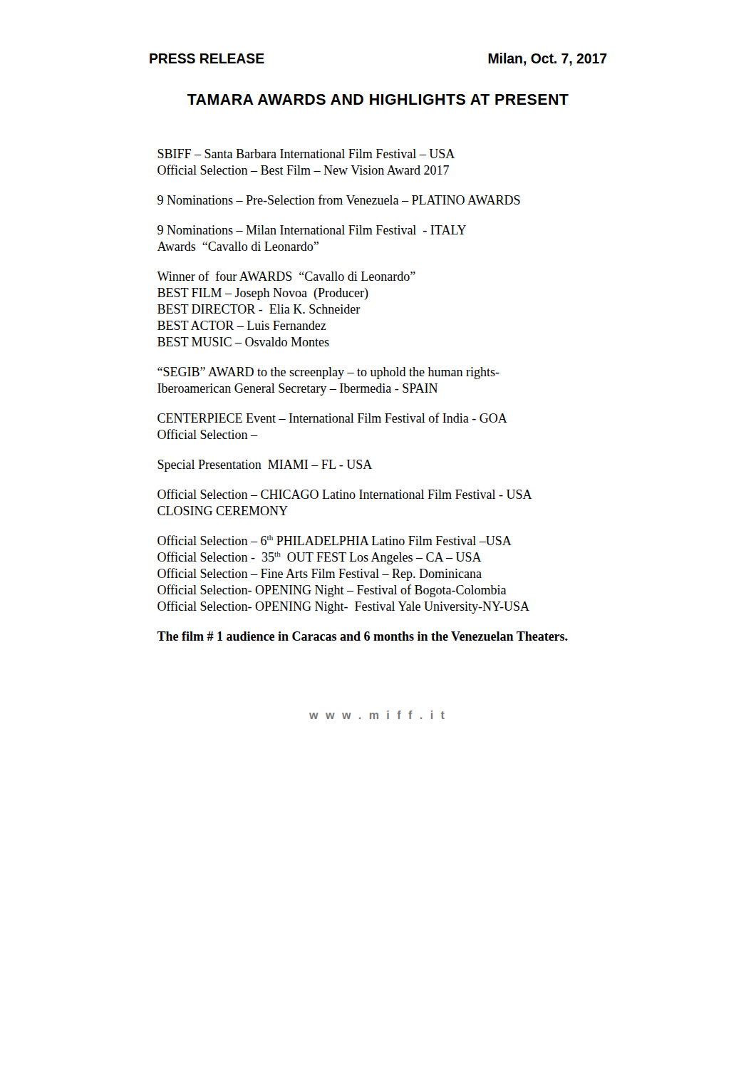PRESS RELEASE Milan, Oct. 7, 2017
TAMARA AWARDS AND HIGHLIGHTS AT PRESENT
SBIFF – Santa Barbara International Film Festival – USA
Official Selection – Best Film – New Vision Award 2017
9 Nominations – Pre-Selection from Venezuela – PLATINO AWARDS
9 Nominations – Milan International Film Festival - ITALY
Awards “Cavallo di Leonardo”
Winner of four AWARDS “Cavallo di Leonardo”
BEST FILM – Joseph Novoa (Producer)
BEST DIRECTOR - Elia K. Schneider
BEST ACTOR – Luis Fernandez
BEST MUSIC – Osvaldo Montes
“SEGIB” AWARD to the screenplay – to uphold the human rights-
Iberoamerican General Secretary – Ibermedia - SPAIN
CENTERPIECE Event – International Film Festival of India - GOA
Official Selection –
Special Presentation MIAMI – FL - USA
Official Selection – CHICAGO Latino International Film Festival - USA
CLOSING CEREMONY
Official Selection – 6th PHILADELPHIA Latino Film Festival –USA
Official Selection - 35th OUT FEST Los Angeles – CA – USA
Official Selection – Fine Arts Film Festival – Rep. Dominicana
Official Selection- OPENING Night – Festival of Bogota-Colombia
Official Selection- OPENING Night- Festival Yale University-NY-USA
The film # 1 audience in Caracas and 6 months in the Venezuelan Theaters.
w w w . m i f f . i t